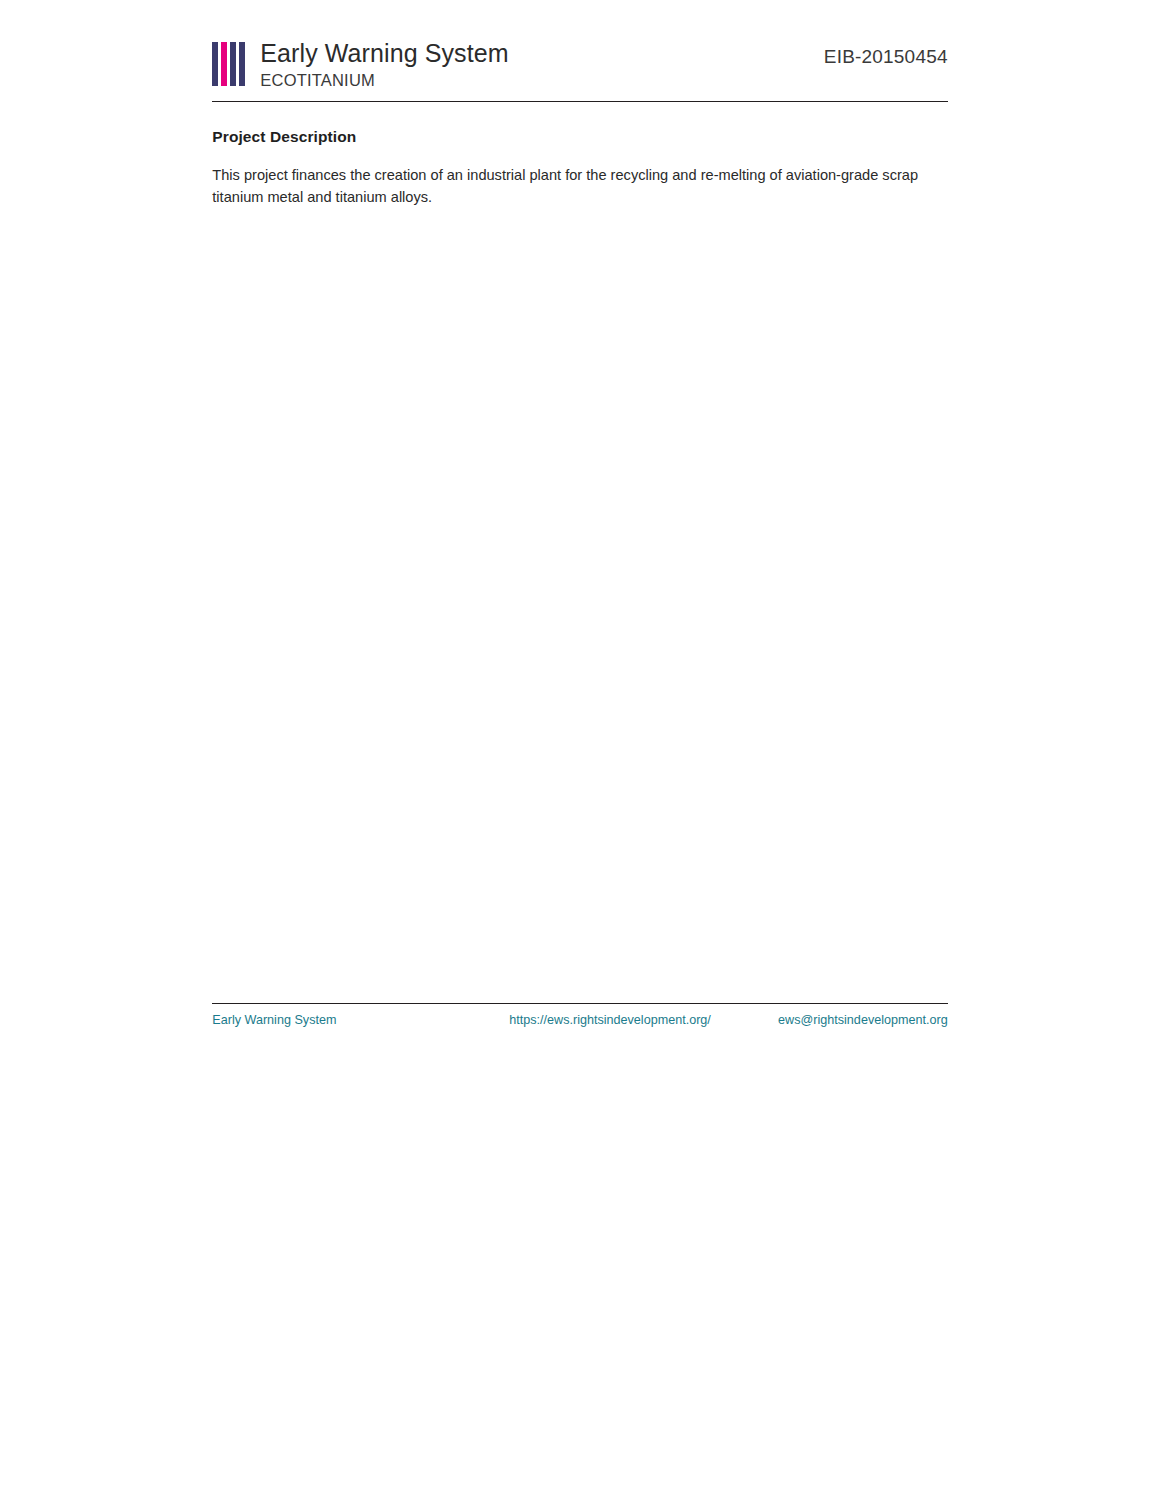Early Warning System
ECOTITANIUM
EIB-20150454
Project Description
This project finances the creation of an industrial plant for the recycling and re-melting of aviation-grade scrap titanium metal and titanium alloys.
Early Warning System
https://ews.rightsindevelopment.org/
ews@rightsindevelopment.org